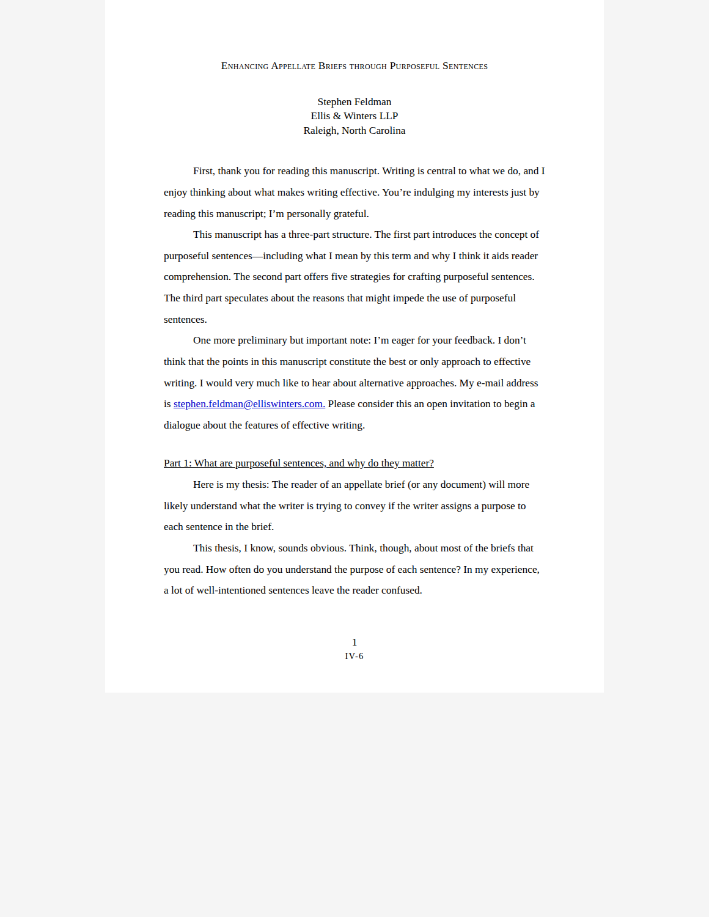Enhancing Appellate Briefs through Purposeful Sentences
Stephen Feldman
Ellis & Winters LLP
Raleigh, North Carolina
First, thank you for reading this manuscript. Writing is central to what we do, and I enjoy thinking about what makes writing effective. You’re indulging my interests just by reading this manuscript; I’m personally grateful.
This manuscript has a three-part structure. The first part introduces the concept of purposeful sentences—including what I mean by this term and why I think it aids reader comprehension. The second part offers five strategies for crafting purposeful sentences. The third part speculates about the reasons that might impede the use of purposeful sentences.
One more preliminary but important note: I’m eager for your feedback. I don’t think that the points in this manuscript constitute the best or only approach to effective writing. I would very much like to hear about alternative approaches. My e-mail address is stephen.feldman@elliswinters.com. Please consider this an open invitation to begin a dialogue about the features of effective writing.
Part 1: What are purposeful sentences, and why do they matter?
Here is my thesis: The reader of an appellate brief (or any document) will more likely understand what the writer is trying to convey if the writer assigns a purpose to each sentence in the brief.
This thesis, I know, sounds obvious. Think, though, about most of the briefs that you read. How often do you understand the purpose of each sentence? In my experience, a lot of well-intentioned sentences leave the reader confused.
1
IV-6